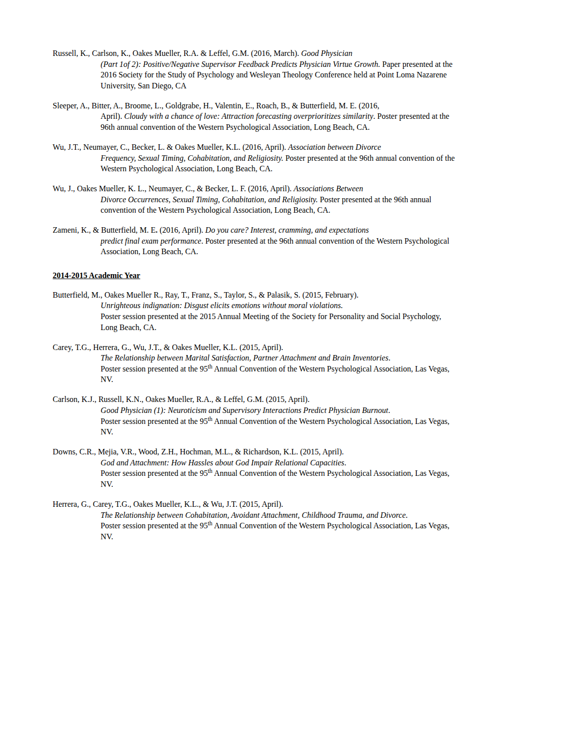Russell, K., Carlson, K., Oakes Mueller, R.A. & Leffel, G.M. (2016, March). Good Physician (Part 1of 2): Positive/Negative Supervisor Feedback Predicts Physician Virtue Growth. Paper presented at the 2016 Society for the Study of Psychology and Wesleyan Theology Conference held at Point Loma Nazarene University, San Diego, CA
Sleeper, A., Bitter, A., Broome, L., Goldgrabe, H., Valentin, E., Roach, B., & Butterfield, M. E. (2016, April). Cloudy with a chance of love: Attraction forecasting overprioritizes similarity. Poster presented at the 96th annual convention of the Western Psychological Association, Long Beach, CA.
Wu, J.T., Neumayer, C., Becker, L. & Oakes Mueller, K.L. (2016, April). Association between Divorce Frequency, Sexual Timing, Cohabitation, and Religiosity. Poster presented at the 96th annual convention of the Western Psychological Association, Long Beach, CA.
Wu, J., Oakes Mueller, K. L., Neumayer, C., & Becker, L. F. (2016, April). Associations Between Divorce Occurrences, Sexual Timing, Cohabitation, and Religiosity. Poster presented at the 96th annual convention of the Western Psychological Association, Long Beach, CA.
Zameni, K., & Butterfield, M. E. (2016, April). Do you care? Interest, cramming, and expectations predict final exam performance. Poster presented at the 96th annual convention of the Western Psychological Association, Long Beach, CA.
2014-2015 Academic Year
Butterfield, M., Oakes Mueller R., Ray, T., Franz, S., Taylor, S., & Palasik, S. (2015, February). Unrighteous indignation: Disgust elicits emotions without moral violations. Poster session presented at the 2015 Annual Meeting of the Society for Personality and Social Psychology, Long Beach, CA.
Carey, T.G., Herrera, G., Wu, J.T., & Oakes Mueller, K.L. (2015, April). The Relationship between Marital Satisfaction, Partner Attachment and Brain Inventories. Poster session presented at the 95th Annual Convention of the Western Psychological Association, Las Vegas, NV.
Carlson, K.J., Russell, K.N., Oakes Mueller, R.A., & Leffel, G.M. (2015, April). Good Physician (1): Neuroticism and Supervisory Interactions Predict Physician Burnout. Poster session presented at the 95th Annual Convention of the Western Psychological Association, Las Vegas, NV.
Downs, C.R., Mejia, V.R., Wood, Z.H., Hochman, M.L., & Richardson, K.L. (2015, April). God and Attachment: How Hassles about God Impair Relational Capacities. Poster session presented at the 95th Annual Convention of the Western Psychological Association, Las Vegas, NV.
Herrera, G., Carey, T.G., Oakes Mueller, K.L., & Wu, J.T. (2015, April). The Relationship between Cohabitation, Avoidant Attachment, Childhood Trauma, and Divorce. Poster session presented at the 95th Annual Convention of the Western Psychological Association, Las Vegas, NV.